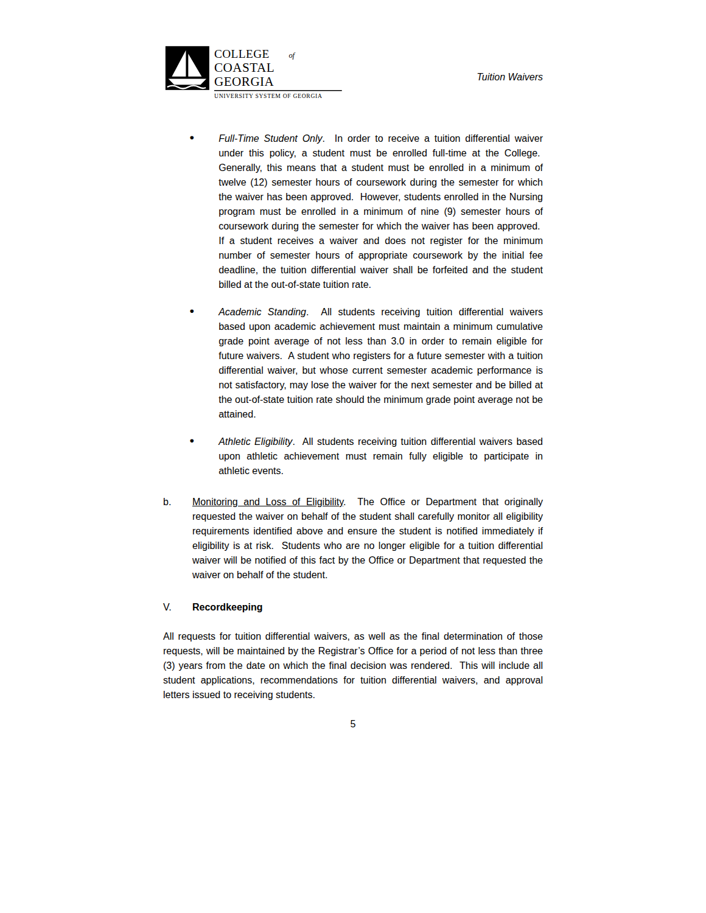COLLEGE of COASTAL GEORGIA UNIVERSITY SYSTEM OF GEORGIA
Tuition Waivers
Full-Time Student Only. In order to receive a tuition differential waiver under this policy, a student must be enrolled full-time at the College. Generally, this means that a student must be enrolled in a minimum of twelve (12) semester hours of coursework during the semester for which the waiver has been approved. However, students enrolled in the Nursing program must be enrolled in a minimum of nine (9) semester hours of coursework during the semester for which the waiver has been approved. If a student receives a waiver and does not register for the minimum number of semester hours of appropriate coursework by the initial fee deadline, the tuition differential waiver shall be forfeited and the student billed at the out-of-state tuition rate.
Academic Standing. All students receiving tuition differential waivers based upon academic achievement must maintain a minimum cumulative grade point average of not less than 3.0 in order to remain eligible for future waivers. A student who registers for a future semester with a tuition differential waiver, but whose current semester academic performance is not satisfactory, may lose the waiver for the next semester and be billed at the out-of-state tuition rate should the minimum grade point average not be attained.
Athletic Eligibility. All students receiving tuition differential waivers based upon athletic achievement must remain fully eligible to participate in athletic events.
b.
Monitoring and Loss of Eligibility. The Office or Department that originally requested the waiver on behalf of the student shall carefully monitor all eligibility requirements identified above and ensure the student is notified immediately if eligibility is at risk. Students who are no longer eligible for a tuition differential waiver will be notified of this fact by the Office or Department that requested the waiver on behalf of the student.
V.
Recordkeeping
All requests for tuition differential waivers, as well as the final determination of those requests, will be maintained by the Registrar’s Office for a period of not less than three (3) years from the date on which the final decision was rendered. This will include all student applications, recommendations for tuition differential waivers, and approval letters issued to receiving students.
5